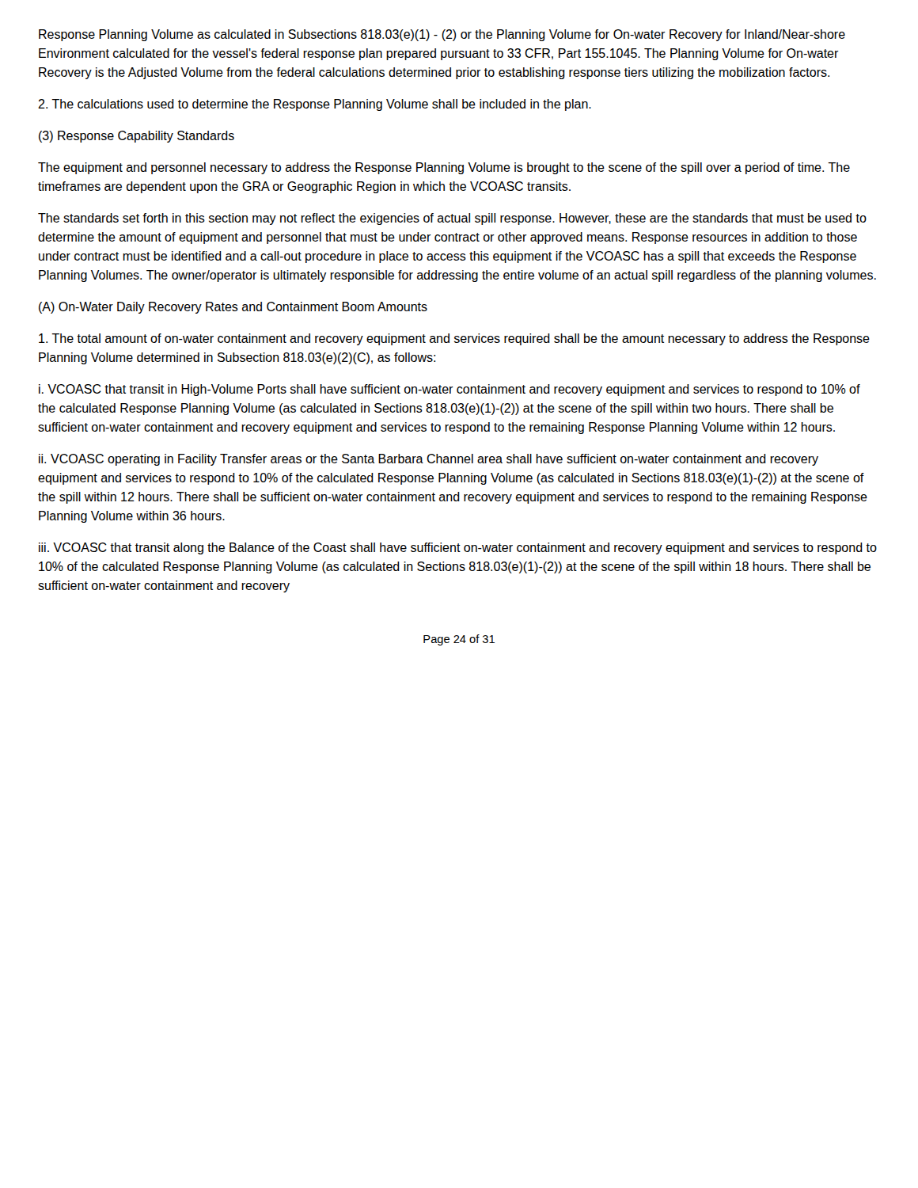Response Planning Volume as calculated in Subsections 818.03(e)(1) - (2) or the Planning Volume for On-water Recovery for Inland/Near-shore Environment calculated for the vessel's federal response plan prepared pursuant to 33 CFR, Part 155.1045. The Planning Volume for On-water Recovery is the Adjusted Volume from the federal calculations determined prior to establishing response tiers utilizing the mobilization factors.
2. The calculations used to determine the Response Planning Volume shall be included in the plan.
(3) Response Capability Standards
The equipment and personnel necessary to address the Response Planning Volume is brought to the scene of the spill over a period of time. The timeframes are dependent upon the GRA or Geographic Region in which the VCOASC transits.
The standards set forth in this section may not reflect the exigencies of actual spill response. However, these are the standards that must be used to determine the amount of equipment and personnel that must be under contract or other approved means. Response resources in addition to those under contract must be identified and a call-out procedure in place to access this equipment if the VCOASC has a spill that exceeds the Response Planning Volumes. The owner/operator is ultimately responsible for addressing the entire volume of an actual spill regardless of the planning volumes.
(A) On-Water Daily Recovery Rates and Containment Boom Amounts
1. The total amount of on-water containment and recovery equipment and services required shall be the amount necessary to address the Response Planning Volume determined in Subsection 818.03(e)(2)(C), as follows:
i. VCOASC that transit in High-Volume Ports shall have sufficient on-water containment and recovery equipment and services to respond to 10% of the calculated Response Planning Volume (as calculated in Sections 818.03(e)(1)-(2)) at the scene of the spill within two hours. There shall be sufficient on-water containment and recovery equipment and services to respond to the remaining Response Planning Volume within 12 hours.
ii. VCOASC operating in Facility Transfer areas or the Santa Barbara Channel area shall have sufficient on-water containment and recovery equipment and services to respond to 10% of the calculated Response Planning Volume (as calculated in Sections 818.03(e)(1)-(2)) at the scene of the spill within 12 hours. There shall be sufficient on-water containment and recovery equipment and services to respond to the remaining Response Planning Volume within 36 hours.
iii. VCOASC that transit along the Balance of the Coast shall have sufficient on-water containment and recovery equipment and services to respond to 10% of the calculated Response Planning Volume (as calculated in Sections 818.03(e)(1)-(2)) at the scene of the spill within 18 hours. There shall be sufficient on-water containment and recovery
Page 24 of 31